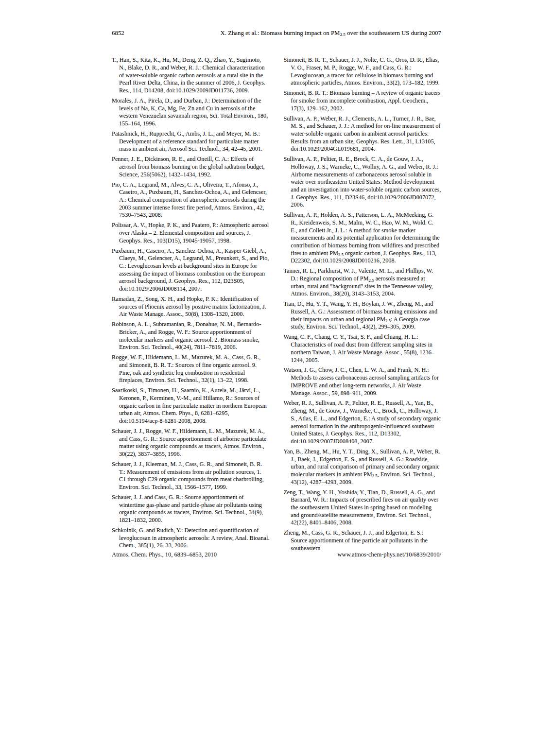6852 X. Zhang et al.: Biomass burning impact on PM2.5 over the southeastern US during 2007
T., Han, S., Kita, K., Hu, M., Deng, Z. Q., Zhao, Y., Sugimoto, N., Blake, D. R., and Weber, R. J.: Chemical characterization of water-soluble organic carbon aerosols at a rural site in the Pearl River Delta, China, in the summer of 2006, J. Geophys. Res., 114, D14208, doi:10.1029/2009JD011736, 2009.
Morales, J. A., Pirela, D., and Durban, J.: Determination of the levels of Na, K, Ca, Mg, Fe, Zn and Cu in aerosols of the western Venezuelan savannah region, Sci. Total Environ., 180, 155–164, 1996.
Patashnick, H., Rupprecht, G., Ambs, J. L., and Meyer, M. B.: Development of a reference standard for particulate matter mass in ambient air, Aerosol Sci. Technol., 34, 42–45, 2001.
Penner, J. E., Dickinson, R. E., and Oneill, C. A.: Effects of aerosol from biomass burning on the global radiation budget, Science, 256(5062), 1432–1434, 1992.
Pio, C. A., Legrand, M., Alves, C. A., Oliveira, T., Afonso, J., Caseiro, A., Puxbaum, H., Sanchez-Ochoa, A., and Gelencser, A.: Chemical composition of atmospheric aerosols during the 2003 summer intense forest fire period, Atmos. Environ., 42, 7530–7543, 2008.
Polissar, A. V., Hopke, P. K., and Paatero, P.: Atmospheric aerosol over Alaska – 2. Elemental composition and sources, J. Geophys. Res., 103(D15), 19045-19057, 1998.
Puxbaum, H., Caseiro, A., Sanchez-Ochoa, A., Kasper-Giebl, A., Claeys, M., Gelencser, A., Legrand, M., Preunkert, S., and Pio, C.: Levoglucosan levels at background sites in Europe for assessing the impact of biomass combustion on the European aerosol background, J. Geophys. Res., 112, D23S05, doi:10.1029/2006JD008114, 2007.
Ramadan, Z., Song, X. H., and Hopke, P. K.: Identification of sources of Phoenix aerosol by positive matrix factorization, J. Air Waste Manage. Assoc., 50(8), 1308–1320, 2000.
Robinson, A. L., Subramanian, R., Donahue, N. M., Bernardo-Bricker, A., and Rogge, W. F.: Source apportionment of molecular markers and organic aerosol. 2. Biomass smoke, Environ. Sci. Technol., 40(24), 7811–7819, 2006.
Rogge, W. F., Hildemann, L. M., Mazurek, M. A., Cass, G. R., and Simoneit, B. R. T.: Sources of fine organic aerosol. 9. Pine, oak and synthetic log combustion in residential fireplaces, Environ. Sci. Technol., 32(1), 13–22, 1998.
Saarikoski, S., Timonen, H., Saarnio, K., Aurela, M., Järvi, L., Keronen, P., Kerminen, V.-M., and Hillamo, R.: Sources of organic carbon in fine particulate matter in northern European urban air, Atmos. Chem. Phys., 8, 6281–6295, doi:10.5194/acp-8-6281-2008, 2008.
Schauer, J. J., Rogge, W. F., Hildemann, L. M., Mazurek, M. A., and Cass, G. R.: Source apportionment of airborne particulate matter using organic compounds as tracers, Atmos. Environ., 30(22), 3837–3855, 1996.
Schauer, J. J., Kleeman, M. J., Cass, G. R., and Simoneit, B. R. T.: Measurement of emissions from air pollution sources, 1. C1 through C29 organic compounds from meat charbroiling, Environ. Sci. Technol., 33, 1566–1577, 1999.
Schauer, J. J. and Cass, G. R.: Source apportionment of wintertime gas-phase and particle-phase air pollutants using organic compounds as tracers, Environ. Sci. Technol., 34(9), 1821–1832, 2000.
Schkolnik, G. and Rudich, Y.: Detection and quantification of levoglucosan in atmospheric aerosols: A review, Anal. Bioanal. Chem., 385(1), 26–33, 2006.
Simoneit, B. R. T., Schauer, J. J., Nolte, C. G., Oros, D. R., Elias, V. O., Fraser, M. P., Rogge, W. F., and Cass, G. R.: Levoglucosan, a tracer for cellulose in biomass burning and atmospheric particles, Atmos. Environ., 33(2), 173–182, 1999.
Simoneit, B. R. T.: Biomass burning – A review of organic tracers for smoke from incomplete combustion, Appl. Geochem., 17(3), 129–162, 2002.
Sullivan, A. P., Weber, R. J., Clements, A. L., Turner, J. R., Bae, M. S., and Schauer, J. J.: A method for on-line measurement of water-soluble organic carbon in ambient aerosol particles: Results from an urban site, Geophys. Res. Lett., 31, L13105, doi:10.1029/2004GL019681, 2004.
Sullivan, A. P., Peltier, R. E., Brock, C. A., de Gouw, J. A., Holloway, J. S., Warneke, C., Wollny, A. G., and Weber, R. J.: Airborne measurements of carbonaceous aerosol soluble in water over northeastern United States: Method development and an investigation into water-soluble organic carbon sources, J. Geophys. Res., 111, D23S46, doi:10.1029/2006JD007072, 2006.
Sullivan, A. P., Holden, A. S., Patterson, L. A., McMeeking, G. R., Kreidenweis, S. M., Malm, W. C., Hao, W. M., Wold. C. E., and Collett Jr., J. L.: A method for smoke marker measurements and its potential application for determining the contribution of biomass burning from wildfires and prescribed fires to ambient PM2.5 organic carbon, J. Geophys. Res., 113, D22302, doi:10.1029/2008JD010216, 2008.
Tanner, R. L., Parkhurst, W. J., Valente, M. L., and Phillips, W. D.: Regional composition of PM2.5 aerosols measured at urban, rural and "background" sites in the Tennessee valley, Atmos. Environ., 38(20), 3143–3153, 2004.
Tian, D., Hu, Y. T., Wang, Y. H., Boylan, J. W., Zheng, M., and Russell, A. G.: Assessment of biomass burning emissions and their impacts on urban and regional PM2.5: A Georgia case study, Environ. Sci. Technol., 43(2), 299–305, 2009.
Wang, C. F., Chang, C. Y., Tsai, S. F., and Chiang, H. L.: Characteristics of road dust from different sampling sites in northern Taiwan, J. Air Waste Manage. Assoc., 55(8), 1236–1244, 2005.
Watson, J. G., Chow, J. C., Chen, L. W. A., and Frank, N. H.: Methods to assess carbonaceous aerosol sampling artifacts for IMPROVE and other long-term networks, J. Air Waste Manage. Assoc., 59, 898–911, 2009.
Weber, R. J., Sullivan, A. P., Peltier, R. E., Russell, A., Yan, B., Zheng, M., de Gouw, J., Warneke, C., Brock, C., Holloway, J. S., Atlas, E. L., and Edgerton, E.: A study of secondary organic aerosol formation in the anthropogenic-influenced southeast United States, J. Geophys. Res., 112, D13302, doi:10.1029/2007JD008408, 2007.
Yan, B., Zheng, M., Hu, Y. T., Ding, X., Sullivan, A. P., Weber, R. J., Baek, J., Edgerton, E. S., and Russell, A. G.: Roadside, urban, and rural comparison of primary and secondary organic molecular markers in ambient PM2.5, Environ. Sci. Technol., 43(12), 4287–4293, 2009.
Zeng, T., Wang, Y. H., Yoshida, Y., Tian, D., Russell, A. G., and Barnard, W. R.: Impacts of prescribed fires on air quality over the southeastern United States in spring based on modeling and ground/satellite measurements, Environ. Sci. Technol., 42(22), 8401–8406, 2008.
Zheng, M., Cass, G. R., Schauer, J. J., and Edgerton, E. S.: Source apportionment of fine particle air pollutants in the southeastern
Atmos. Chem. Phys., 10, 6839–6853, 2010 www.atmos-chem-phys.net/10/6839/2010/